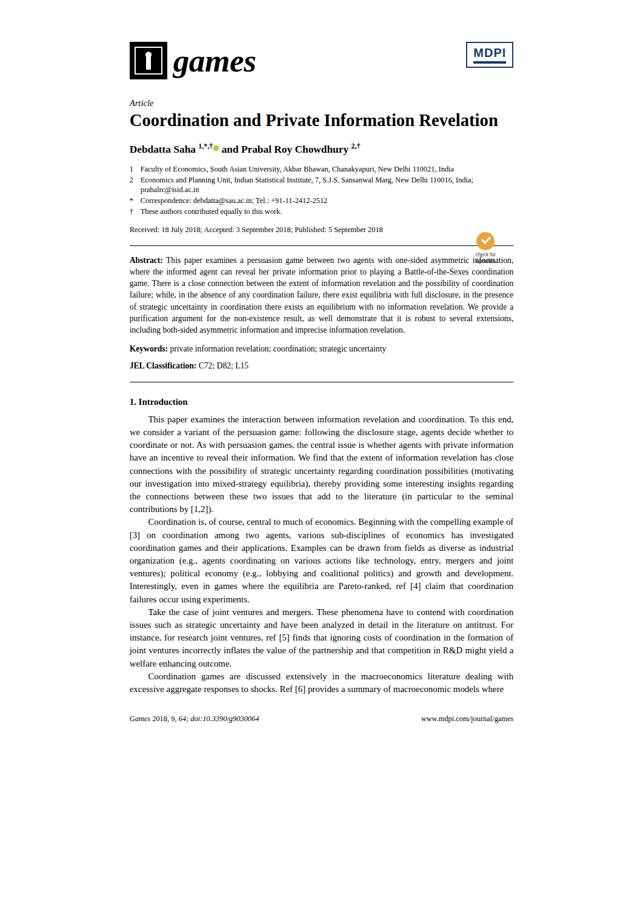games
MDPI
Article
Coordination and Private Information Revelation
Debdatta Saha 1,*,† and Prabal Roy Chowdhury 2,†
1 Faculty of Economics, South Asian University, Akbar Bhawan, Chanakyapuri, New Delhi 110021, India
2 Economics and Planning Unit, Indian Statistical Institute, 7, S.J.S. Sansanwal Marg, New Delhi 110016, India; prabalrc@isid.ac.in
*Correspondence: debdatta@sau.ac.in; Tel.: +91-11-2412-2512
†These authors contributed equally to this work.
Received: 18 July 2018; Accepted: 3 September 2018; Published: 5 September 2018
check for updates
Abstract: This paper examines a persuasion game between two agents with one-sided asymmetric information, where the informed agent can reveal her private information prior to playing a Battle-of-the-Sexes coordination game. There is a close connection between the extent of information revelation and the possibility of coordination failure; while, in the absence of any coordination failure, there exist equilibria with full disclosure, in the presence of strategic uncertainty in coordination there exists an equilibrium with no information revelation. We provide a purification argument for the non-existence result, as well demonstrate that it is robust to several extensions, including both-sided asymmetric information and imprecise information revelation.
Keywords: private information revelation; coordination; strategic uncertainty
JEL Classification: C72; D82; L15
1. Introduction
This paper examines the interaction between information revelation and coordination. To this end, we consider a variant of the persuasion game: following the disclosure stage, agents decide whether to coordinate or not. As with persuasion games, the central issue is whether agents with private information have an incentive to reveal their information. We find that the extent of information revelation has close connections with the possibility of strategic uncertainty regarding coordination possibilities (motivating our investigation into mixed-strategy equilibria), thereby providing some interesting insights regarding the connections between these two issues that add to the literature (in particular to the seminal contributions by [1,2]).
Coordination is, of course, central to much of economics. Beginning with the compelling example of [3] on coordination among two agents, various sub-disciplines of economics has investigated coordination games and their applications. Examples can be drawn from fields as diverse as industrial organization (e.g., agents coordinating on various actions like technology, entry, mergers and joint ventures); political economy (e.g., lobbying and coalitional politics) and growth and development. Interestingly, even in games where the equilibria are Pareto-ranked, ref [4] claim that coordination failures occur using experiments.
Take the case of joint ventures and mergers. These phenomena have to contend with coordination issues such as strategic uncertainty and have been analyzed in detail in the literature on antitrust. For instance, for research joint ventures, ref [5] finds that ignoring costs of coordination in the formation of joint ventures incorrectly inflates the value of the partnership and that competition in R&D might yield a welfare enhancing outcome.
Coordination games are discussed extensively in the macroeconomics literature dealing with excessive aggregate responses to shocks. Ref [6] provides a summary of macroeconomic models where
Games 2018, 9, 64; doi:10.3390/g9030064
www.mdpi.com/journal/games